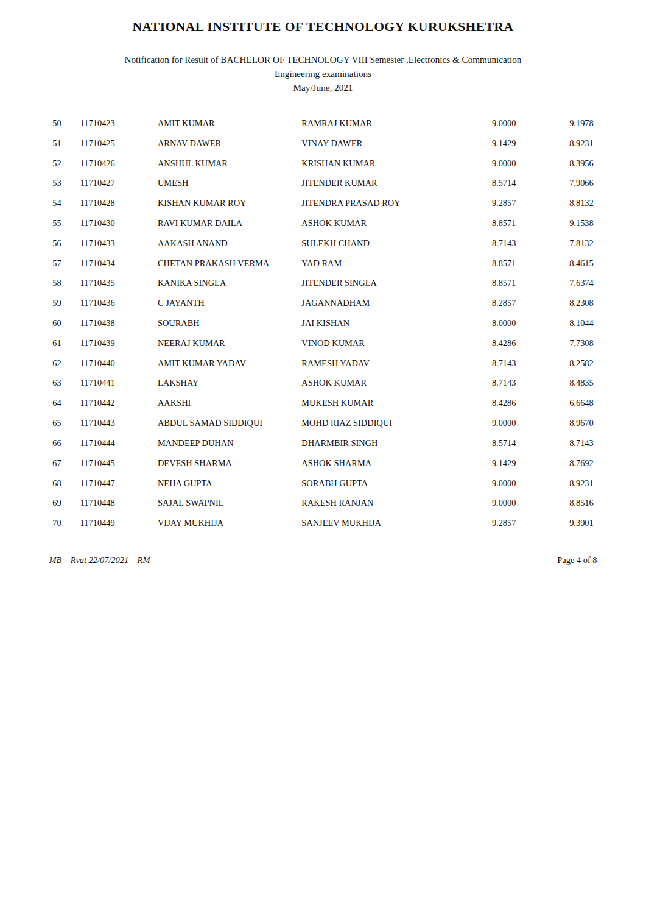NATIONAL INSTITUTE OF TECHNOLOGY KURUKSHETRA
Notification for Result of BACHELOR OF TECHNOLOGY VIII Semester ,Electronics & Communication
Engineering examinations
May/June, 2021
| 50 | 11710423 | AMIT KUMAR | RAMRAJ KUMAR | 9.0000 | 9.1978 |
| 51 | 11710425 | ARNAV DAWER | VINAY DAWER | 9.1429 | 8.9231 |
| 52 | 11710426 | ANSHUL KUMAR | KRISHAN KUMAR | 9.0000 | 8.3956 |
| 53 | 11710427 | UMESH | JITENDER KUMAR | 8.5714 | 7.9066 |
| 54 | 11710428 | KISHAN KUMAR ROY | JITENDRA PRASAD ROY | 9.2857 | 8.8132 |
| 55 | 11710430 | RAVI KUMAR DAILA | ASHOK KUMAR | 8.8571 | 9.1538 |
| 56 | 11710433 | AAKASH ANAND | SULEKH CHAND | 8.7143 | 7.8132 |
| 57 | 11710434 | CHETAN PRAKASH VERMA | YAD RAM | 8.8571 | 8.4615 |
| 58 | 11710435 | KANIKA SINGLA | JITENDER SINGLA | 8.8571 | 7.6374 |
| 59 | 11710436 | C JAYANTH | JAGANNADHAM | 8.2857 | 8.2308 |
| 60 | 11710438 | SOURABH | JAI KISHAN | 8.0000 | 8.1044 |
| 61 | 11710439 | NEERAJ KUMAR | VINOD KUMAR | 8.4286 | 7.7308 |
| 62 | 11710440 | AMIT KUMAR YADAV | RAMESH YADAV | 8.7143 | 8.2582 |
| 63 | 11710441 | LAKSHAY | ASHOK KUMAR | 8.7143 | 8.4835 |
| 64 | 11710442 | AAKSHI | MUKESH KUMAR | 8.4286 | 6.6648 |
| 65 | 11710443 | ABDUL SAMAD SIDDIQUI | MOHD RIAZ SIDDIQUI | 9.0000 | 8.9670 |
| 66 | 11710444 | MANDEEP DUHAN | DHARMBIR SINGH | 8.5714 | 8.7143 |
| 67 | 11710445 | DEVESH SHARMA | ASHOK SHARMA | 9.1429 | 8.7692 |
| 68 | 11710447 | NEHA GUPTA | SORABH GUPTA | 9.0000 | 8.9231 |
| 69 | 11710448 | SAJAL SWAPNIL | RAKESH RANJAN | 9.0000 | 8.8516 |
| 70 | 11710449 | VIJAY MUKHIJA | SANJEEV MUKHIJA | 9.2857 | 9.3901 |
MB Rvat 22/07/2021 RM
Page 4 of 8